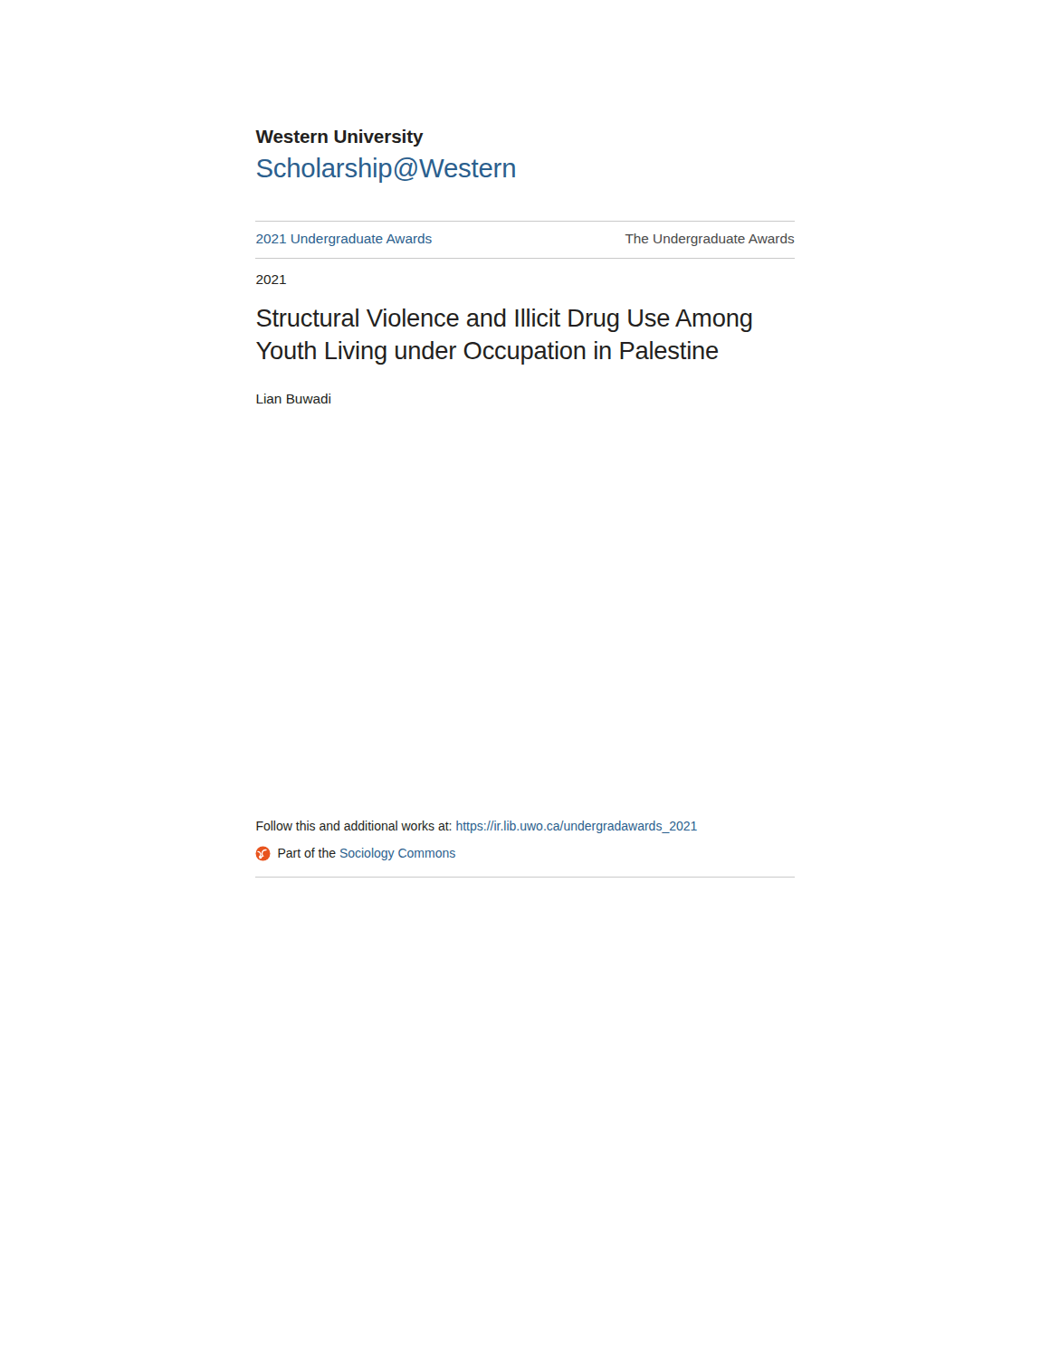Western University
Scholarship@Western
2021 Undergraduate Awards The Undergraduate Awards
2021
Structural Violence and Illicit Drug Use Among Youth Living under Occupation in Palestine
Lian Buwadi
Follow this and additional works at: https://ir.lib.uwo.ca/undergradawards_2021
Part of the Sociology Commons